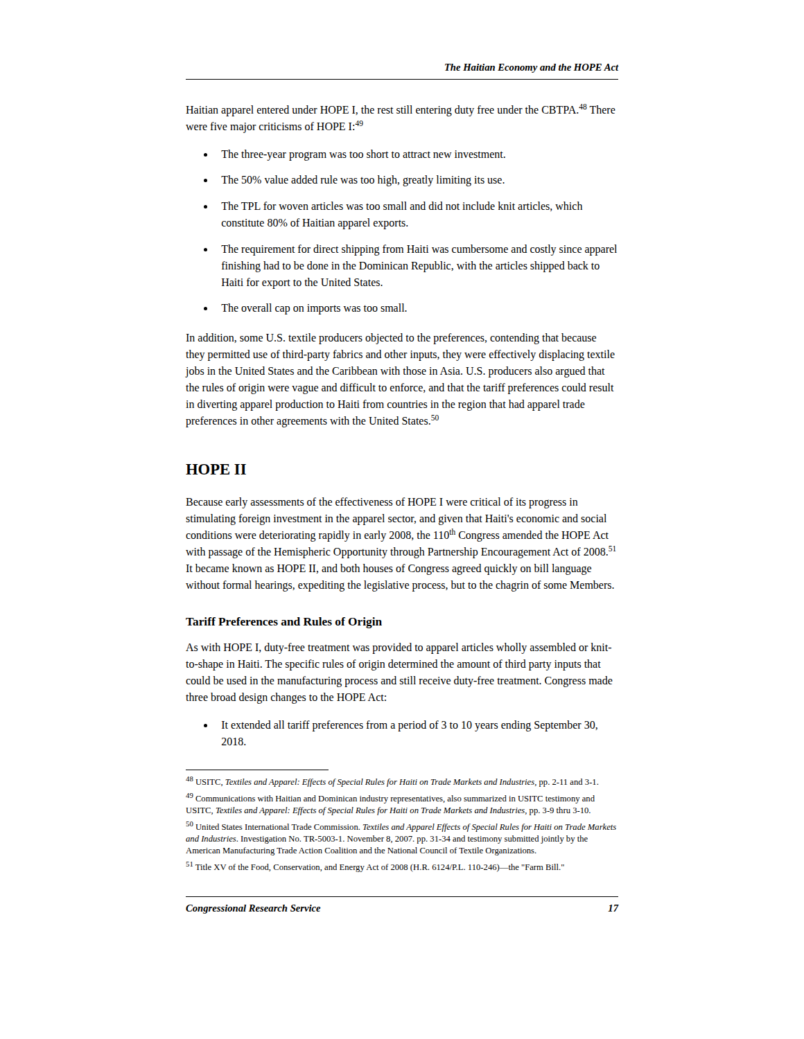The Haitian Economy and the HOPE Act
Haitian apparel entered under HOPE I, the rest still entering duty free under the CBTPA.48 There were five major criticisms of HOPE I:49
The three-year program was too short to attract new investment.
The 50% value added rule was too high, greatly limiting its use.
The TPL for woven articles was too small and did not include knit articles, which constitute 80% of Haitian apparel exports.
The requirement for direct shipping from Haiti was cumbersome and costly since apparel finishing had to be done in the Dominican Republic, with the articles shipped back to Haiti for export to the United States.
The overall cap on imports was too small.
In addition, some U.S. textile producers objected to the preferences, contending that because they permitted use of third-party fabrics and other inputs, they were effectively displacing textile jobs in the United States and the Caribbean with those in Asia. U.S. producers also argued that the rules of origin were vague and difficult to enforce, and that the tariff preferences could result in diverting apparel production to Haiti from countries in the region that had apparel trade preferences in other agreements with the United States.50
HOPE II
Because early assessments of the effectiveness of HOPE I were critical of its progress in stimulating foreign investment in the apparel sector, and given that Haiti's economic and social conditions were deteriorating rapidly in early 2008, the 110th Congress amended the HOPE Act with passage of the Hemispheric Opportunity through Partnership Encouragement Act of 2008.51 It became known as HOPE II, and both houses of Congress agreed quickly on bill language without formal hearings, expediting the legislative process, but to the chagrin of some Members.
Tariff Preferences and Rules of Origin
As with HOPE I, duty-free treatment was provided to apparel articles wholly assembled or knit-to-shape in Haiti. The specific rules of origin determined the amount of third party inputs that could be used in the manufacturing process and still receive duty-free treatment. Congress made three broad design changes to the HOPE Act:
It extended all tariff preferences from a period of 3 to 10 years ending September 30, 2018.
48 USITC, Textiles and Apparel: Effects of Special Rules for Haiti on Trade Markets and Industries, pp. 2-11 and 3-1.
49 Communications with Haitian and Dominican industry representatives, also summarized in USITC testimony and USITC, Textiles and Apparel: Effects of Special Rules for Haiti on Trade Markets and Industries, pp. 3-9 thru 3-10.
50 United States International Trade Commission. Textiles and Apparel Effects of Special Rules for Haiti on Trade Markets and Industries. Investigation No. TR-5003-1. November 8, 2007. pp. 31-34 and testimony submitted jointly by the American Manufacturing Trade Action Coalition and the National Council of Textile Organizations.
51 Title XV of the Food, Conservation, and Energy Act of 2008 (H.R. 6124/P.L. 110-246)—the "Farm Bill."
Congressional Research Service 17